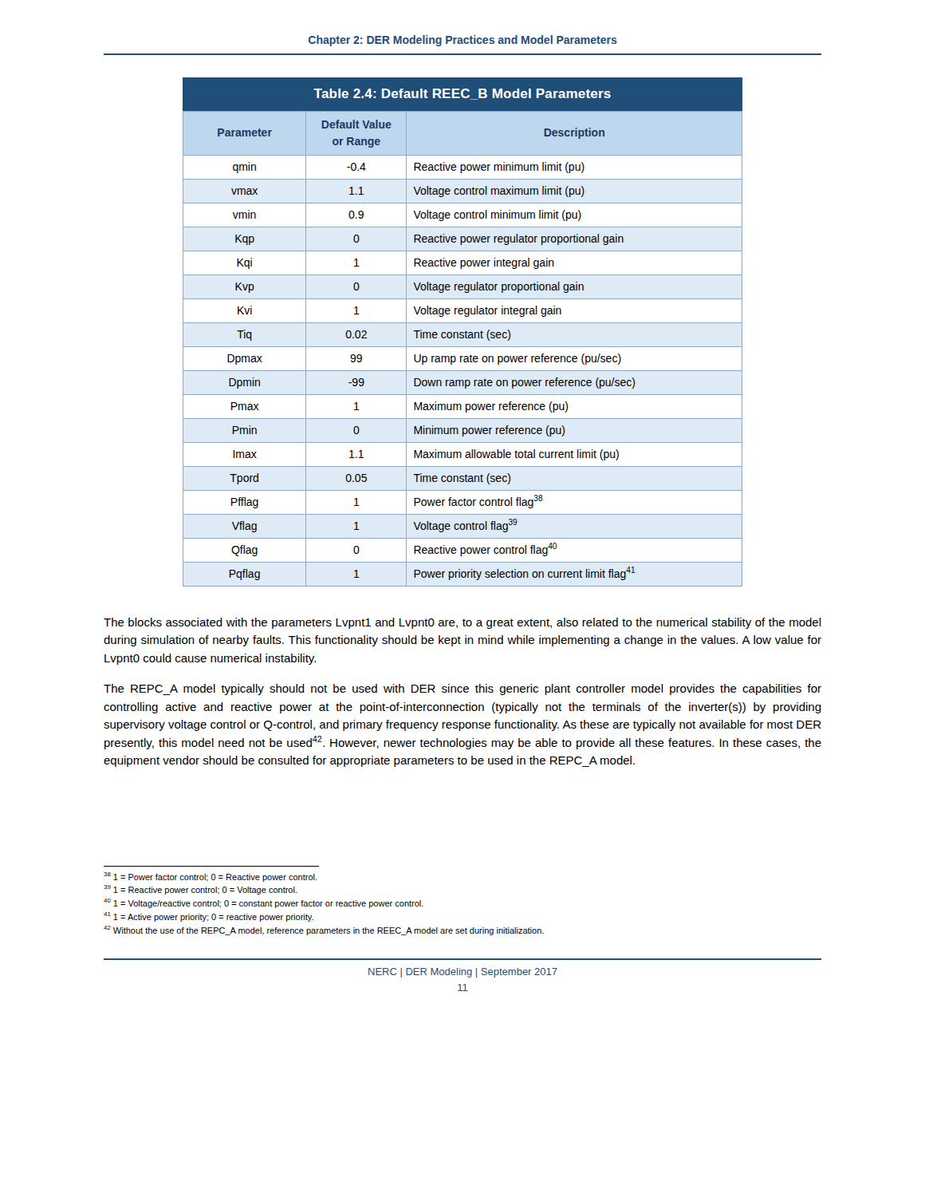Chapter 2: DER Modeling Practices and Model Parameters
Table 2.4: Default REEC_B Model Parameters
| Parameter | Default Value or Range | Description |
| --- | --- | --- |
| qmin | -0.4 | Reactive power minimum limit (pu) |
| vmax | 1.1 | Voltage control maximum limit (pu) |
| vmin | 0.9 | Voltage control minimum limit (pu) |
| Kqp | 0 | Reactive power regulator proportional gain |
| Kqi | 1 | Reactive power integral gain |
| Kvp | 0 | Voltage regulator proportional gain |
| Kvi | 1 | Voltage regulator integral gain |
| Tiq | 0.02 | Time constant (sec) |
| Dpmax | 99 | Up ramp rate on power reference (pu/sec) |
| Dpmin | -99 | Down ramp rate on power reference (pu/sec) |
| Pmax | 1 | Maximum power reference (pu) |
| Pmin | 0 | Minimum power reference (pu) |
| Imax | 1.1 | Maximum allowable total current limit (pu) |
| Tpord | 0.05 | Time constant (sec) |
| Pfflag | 1 | Power factor control flag 38 |
| Vflag | 1 | Voltage control flag 39 |
| Qflag | 0 | Reactive power control flag 40 |
| Pqflag | 1 | Power priority selection on current limit flag 41 |
The blocks associated with the parameters Lvpnt1 and Lvpnt0 are, to a great extent, also related to the numerical stability of the model during simulation of nearby faults. This functionality should be kept in mind while implementing a change in the values. A low value for Lvpnt0 could cause numerical instability.
The REPC_A model typically should not be used with DER since this generic plant controller model provides the capabilities for controlling active and reactive power at the point-of-interconnection (typically not the terminals of the inverter(s)) by providing supervisory voltage control or Q-control, and primary frequency response functionality. As these are typically not available for most DER presently, this model need not be used42. However, newer technologies may be able to provide all these features. In these cases, the equipment vendor should be consulted for appropriate parameters to be used in the REPC_A model.
38 1 = Power factor control; 0 = Reactive power control.
39 1 = Reactive power control; 0 = Voltage control.
40 1 = Voltage/reactive control; 0 = constant power factor or reactive power control.
41 1 = Active power priority; 0 = reactive power priority.
42 Without the use of the REPC_A model, reference parameters in the REEC_A model are set during initialization.
NERC | DER Modeling | September 2017 11